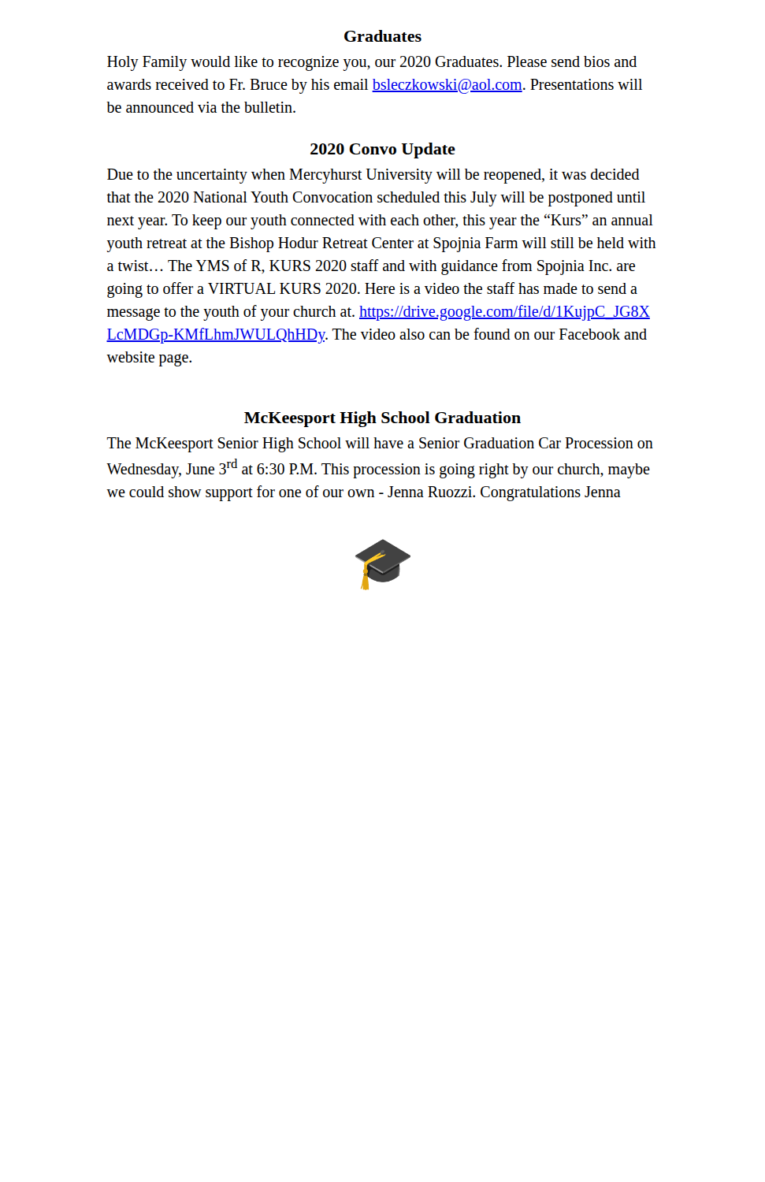Graduates
Holy Family would like to recognize you, our 2020 Graduates. Please send bios and awards received to Fr. Bruce by his email bsleczkowski@aol.com. Presentations will be announced via the bulletin.
2020 Convo Update
Due to the uncertainty when Mercyhurst University will be reopened, it was decided that the 2020 National Youth Convocation scheduled this July will be postponed until next year. To keep our youth connected with each other, this year the “Kurs” an annual youth retreat at the Bishop Hodur Retreat Center at Spojnia Farm will still be held with a twist… The YMS of R, KURS 2020 staff and with guidance from Spojnia Inc. are going to offer a VIRTUAL KURS 2020. Here is a video the staff has made to send a message to the youth of your church at. https://drive.google.com/file/d/1KujpC_JG8XLcMDGp-KMfLhmJWULQhHDy. The video also can be found on our Facebook and website page.
McKeesport High School Graduation
The McKeesport Senior High School will have a Senior Graduation Car Procession on Wednesday, June 3rd at 6:30 P.M. This procession is going right by our church, maybe we could show support for one of our own - Jenna Ruozzi. Congratulations Jenna
🎓